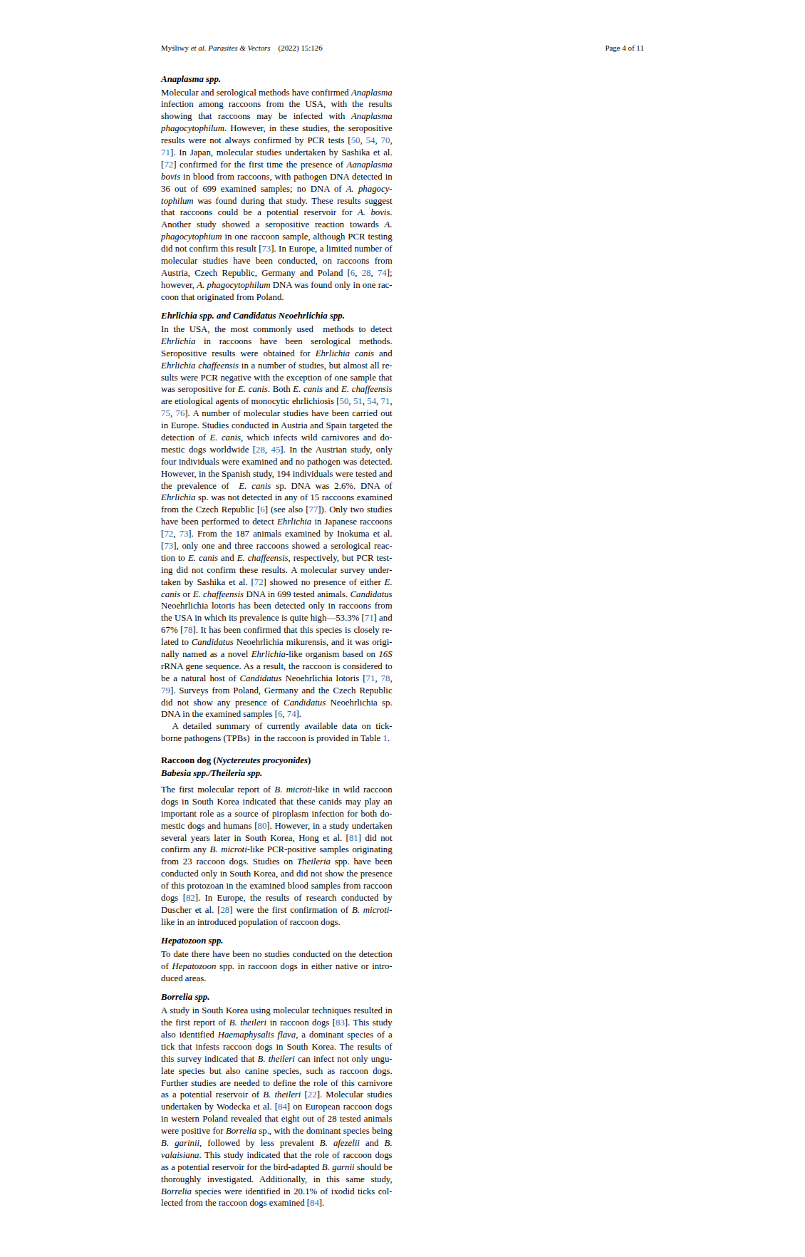Myśliwy et al. Parasites & Vectors (2022) 15:126
Page 4 of 11
Anaplasma spp.
Molecular and serological methods have confirmed Anaplasma infection among raccoons from the USA, with the results showing that raccoons may be infected with Anaplasma phagocytophilum. However, in these studies, the seropositive results were not always confirmed by PCR tests [50, 54, 70, 71]. In Japan, molecular studies undertaken by Sashika et al. [72] confirmed for the first time the presence of Aanaplasma bovis in blood from raccoons, with pathogen DNA detected in 36 out of 699 examined samples; no DNA of A. phagocytophilum was found during that study. These results suggest that raccoons could be a potential reservoir for A. bovis. Another study showed a seropositive reaction towards A. phagocytophium in one raccoon sample, although PCR testing did not confirm this result [73]. In Europe, a limited number of molecular studies have been conducted, on raccoons from Austria, Czech Republic, Germany and Poland [6, 28, 74]; however, A. phagocytophilum DNA was found only in one raccoon that originated from Poland.
Ehrlichia spp. and Candidatus Neoehrlichia spp.
In the USA, the most commonly used methods to detect Ehrlichia in raccoons have been serological methods. Seropositive results were obtained for Ehrlichia canis and Ehrlichia chaffeensis in a number of studies, but almost all results were PCR negative with the exception of one sample that was seropositive for E. canis. Both E. canis and E. chaffeensis are etiological agents of monocytic ehrlichiosis [50, 51, 54, 71, 75, 76]. A number of molecular studies have been carried out in Europe. Studies conducted in Austria and Spain targeted the detection of E. canis, which infects wild carnivores and domestic dogs worldwide [28, 45]. In the Austrian study, only four individuals were examined and no pathogen was detected. However, in the Spanish study, 194 individuals were tested and the prevalence of E. canis sp. DNA was 2.6%. DNA of Ehrlichia sp. was not detected in any of 15 raccoons examined from the Czech Republic [6] (see also [77]). Only two studies have been performed to detect Ehrlichia in Japanese raccoons [72, 73]. From the 187 animals examined by Inokuma et al. [73], only one and three raccoons showed a serological reaction to E. canis and E. chaffeensis, respectively, but PCR testing did not confirm these results. A molecular survey undertaken by Sashika et al. [72] showed no presence of either E. canis or E. chaffeensis DNA in 699 tested animals. Candidatus Neoehrlichia lotoris has been detected only in raccoons from the USA in which its prevalence is quite high—53.3% [71] and 67% [78]. It has been confirmed that this species is closely related to Candidatus Neoehrlichia mikurensis, and it was originally named as a novel Ehrlichia-like organism based on 16S rRNA gene sequence. As a result, the raccoon is considered to be a natural host of Candidatus Neoehrlichia lotoris [71, 78, 79]. Surveys from Poland, Germany and the Czech Republic did not show any presence of Candidatus Neoehrlichia sp. DNA in the examined samples [6, 74].
A detailed summary of currently available data on tick-borne pathogens (TPBs) in the raccoon is provided in Table 1.
Raccoon dog (Nyctereutes procyonides)
Babesia spp./Theileria spp.
The first molecular report of B. microti-like in wild raccoon dogs in South Korea indicated that these canids may play an important role as a source of piroplasm infection for both domestic dogs and humans [80]. However, in a study undertaken several years later in South Korea, Hong et al. [81] did not confirm any B. microti-like PCR-positive samples originating from 23 raccoon dogs. Studies on Theileria spp. have been conducted only in South Korea, and did not show the presence of this protozoan in the examined blood samples from raccoon dogs [82]. In Europe, the results of research conducted by Duscher et al. [28] were the first confirmation of B. microti-like in an introduced population of raccoon dogs.
Hepatozoon spp.
To date there have been no studies conducted on the detection of Hepatozoon spp. in raccoon dogs in either native or introduced areas.
Borrelia spp.
A study in South Korea using molecular techniques resulted in the first report of B. theileri in raccoon dogs [83]. This study also identified Haemaphysalis flava, a dominant species of a tick that infests raccoon dogs in South Korea. The results of this survey indicated that B. theileri can infect not only ungulate species but also canine species, such as raccoon dogs. Further studies are needed to define the role of this carnivore as a potential reservoir of B. theileri [22]. Molecular studies undertaken by Wodecka et al. [84] on European raccoon dogs in western Poland revealed that eight out of 28 tested animals were positive for Borrelia sp., with the dominant species being B. garinii, followed by less prevalent B. afezelii and B. valaisiana. This study indicated that the role of raccoon dogs as a potential reservoir for the bird-adapted B. garnii should be thoroughly investigated. Additionally, in this same study, Borrelia species were identified in 20.1% of ixodid ticks collected from the raccoon dogs examined [84].